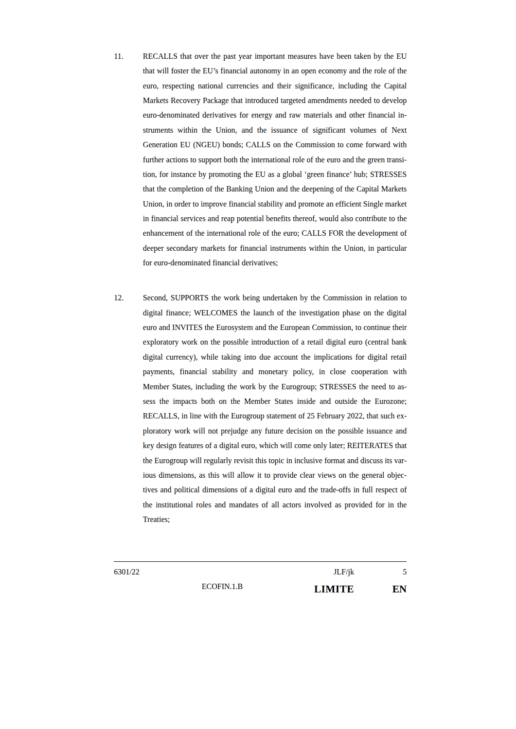11. RECALLS that over the past year important measures have been taken by the EU that will foster the EU’s financial autonomy in an open economy and the role of the euro, respecting national currencies and their significance, including the Capital Markets Recovery Package that introduced targeted amendments needed to develop euro-denominated derivatives for energy and raw materials and other financial instruments within the Union, and the issuance of significant volumes of Next Generation EU (NGEU) bonds; CALLS on the Commission to come forward with further actions to support both the international role of the euro and the green transition, for instance by promoting the EU as a global ‘green finance’ hub; STRESSES that the completion of the Banking Union and the deepening of the Capital Markets Union, in order to improve financial stability and promote an efficient Single market in financial services and reap potential benefits thereof, would also contribute to the enhancement of the international role of the euro; CALLS FOR the development of deeper secondary markets for financial instruments within the Union, in particular for euro-denominated financial derivatives;
12. Second, SUPPORTS the work being undertaken by the Commission in relation to digital finance; WELCOMES the launch of the investigation phase on the digital euro and INVITES the Eurosystem and the European Commission, to continue their exploratory work on the possible introduction of a retail digital euro (central bank digital currency), while taking into due account the implications for digital retail payments, financial stability and monetary policy, in close cooperation with Member States, including the work by the Eurogroup; STRESSES the need to assess the impacts both on the Member States inside and outside the Eurozone; RECALLS, in line with the Eurogroup statement of 25 February 2022, that such exploratory work will not prejudge any future decision on the possible issuance and key design features of a digital euro, which will come only later; REITERATES that the Eurogroup will regularly revisit this topic in inclusive format and discuss its various dimensions, as this will allow it to provide clear views on the general objectives and political dimensions of a digital euro and the trade-offs in full respect of the institutional roles and mandates of all actors involved as provided for in the Treaties;
| 6301/22 | | JLF/jk | 5 |
| | ECOFIN.1.B | LIMITE | EN |